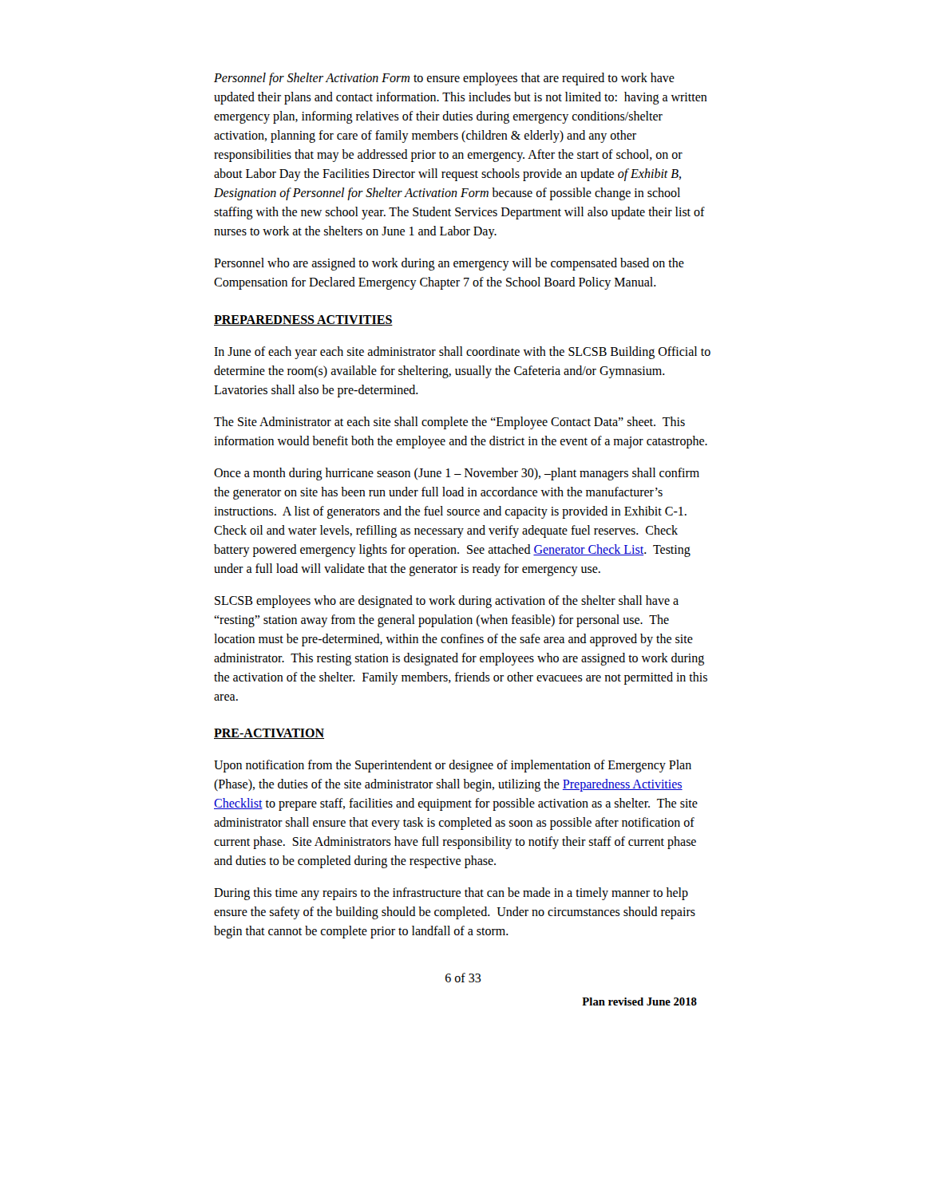Personnel for Shelter Activation Form to ensure employees that are required to work have updated their plans and contact information. This includes but is not limited to: having a written emergency plan, informing relatives of their duties during emergency conditions/shelter activation, planning for care of family members (children & elderly) and any other responsibilities that may be addressed prior to an emergency. After the start of school, on or about Labor Day the Facilities Director will request schools provide an update of Exhibit B, Designation of Personnel for Shelter Activation Form because of possible change in school staffing with the new school year. The Student Services Department will also update their list of nurses to work at the shelters on June 1 and Labor Day.
Personnel who are assigned to work during an emergency will be compensated based on the Compensation for Declared Emergency Chapter 7 of the School Board Policy Manual.
PREPAREDNESS ACTIVITIES
In June of each year each site administrator shall coordinate with the SLCSB Building Official to determine the room(s) available for sheltering, usually the Cafeteria and/or Gymnasium. Lavatories shall also be pre-determined.
The Site Administrator at each site shall complete the “Employee Contact Data” sheet. This information would benefit both the employee and the district in the event of a major catastrophe.
Once a month during hurricane season (June 1 – November 30), –plant managers shall confirm the generator on site has been run under full load in accordance with the manufacturer’s instructions. A list of generators and the fuel source and capacity is provided in Exhibit C-1. Check oil and water levels, refilling as necessary and verify adequate fuel reserves. Check battery powered emergency lights for operation. See attached Generator Check List. Testing under a full load will validate that the generator is ready for emergency use.
SLCSB employees who are designated to work during activation of the shelter shall have a “resting” station away from the general population (when feasible) for personal use. The location must be pre-determined, within the confines of the safe area and approved by the site administrator. This resting station is designated for employees who are assigned to work during the activation of the shelter. Family members, friends or other evacuees are not permitted in this area.
PRE-ACTIVATION
Upon notification from the Superintendent or designee of implementation of Emergency Plan (Phase), the duties of the site administrator shall begin, utilizing the Preparedness Activities Checklist to prepare staff, facilities and equipment for possible activation as a shelter. The site administrator shall ensure that every task is completed as soon as possible after notification of current phase. Site Administrators have full responsibility to notify their staff of current phase and duties to be completed during the respective phase.
During this time any repairs to the infrastructure that can be made in a timely manner to help ensure the safety of the building should be completed. Under no circumstances should repairs begin that cannot be complete prior to landfall of a storm.
6 of 33
Plan revised June 2018